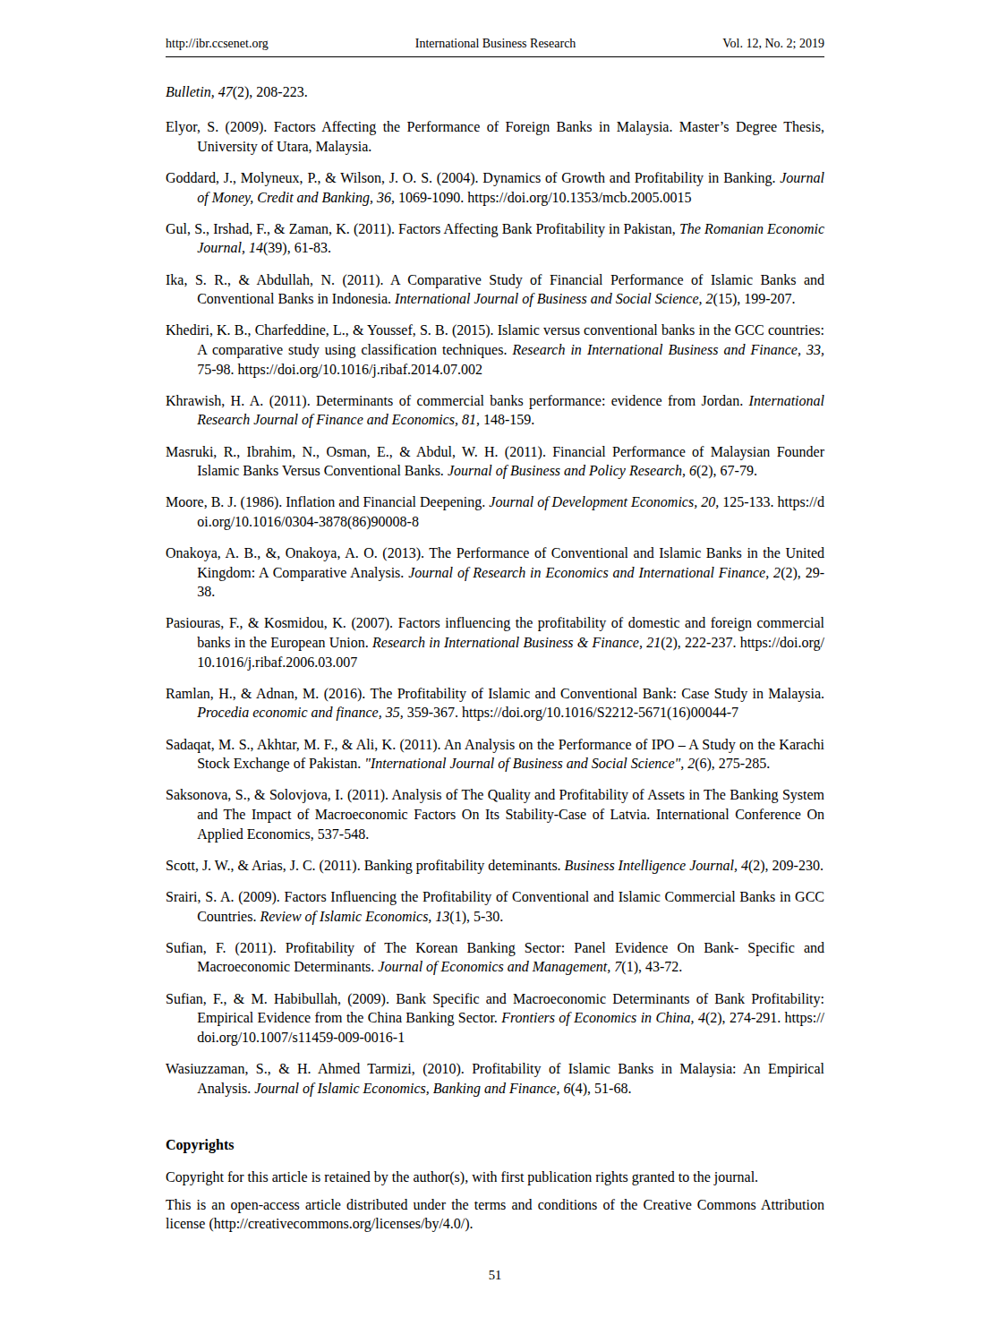http://ibr.ccsenet.org International Business Research Vol. 12, No. 2; 2019
Bulletin, 47(2), 208-223.
Elyor, S. (2009). Factors Affecting the Performance of Foreign Banks in Malaysia. Master’s Degree Thesis, University of Utara, Malaysia.
Goddard, J., Molyneux, P., & Wilson, J. O. S. (2004). Dynamics of Growth and Profitability in Banking. Journal of Money, Credit and Banking, 36, 1069-1090. https://doi.org/10.1353/mcb.2005.0015
Gul, S., Irshad, F., & Zaman, K. (2011). Factors Affecting Bank Profitability in Pakistan, The Romanian Economic Journal, 14(39), 61-83.
Ika, S. R., & Abdullah, N. (2011). A Comparative Study of Financial Performance of Islamic Banks and Conventional Banks in Indonesia. International Journal of Business and Social Science, 2(15), 199-207.
Khediri, K. B., Charfeddine, L., & Youssef, S. B. (2015). Islamic versus conventional banks in the GCC countries: A comparative study using classification techniques. Research in International Business and Finance, 33, 75-98. https://doi.org/10.1016/j.ribaf.2014.07.002
Khrawish, H. A. (2011). Determinants of commercial banks performance: evidence from Jordan. International Research Journal of Finance and Economics, 81, 148-159.
Masruki, R., Ibrahim, N., Osman, E., & Abdul, W. H. (2011). Financial Performance of Malaysian Founder Islamic Banks Versus Conventional Banks. Journal of Business and Policy Research, 6(2), 67-79.
Moore, B. J. (1986). Inflation and Financial Deepening. Journal of Development Economics, 20, 125-133. https://doi.org/10.1016/0304-3878(86)90008-8
Onakoya, A. B., &, Onakoya, A. O. (2013). The Performance of Conventional and Islamic Banks in the United Kingdom: A Comparative Analysis. Journal of Research in Economics and International Finance, 2(2), 29-38.
Pasiouras, F., & Kosmidou, K. (2007). Factors influencing the profitability of domestic and foreign commercial banks in the European Union. Research in International Business & Finance, 21(2), 222-237. https://doi.org/10.1016/j.ribaf.2006.03.007
Ramlan, H., & Adnan, M. (2016). The Profitability of Islamic and Conventional Bank: Case Study in Malaysia. Procedia economic and finance, 35, 359-367. https://doi.org/10.1016/S2212-5671(16)00044-7
Sadaqat, M. S., Akhtar, M. F., & Ali, K. (2011). An Analysis on the Performance of IPO – A Study on the Karachi Stock Exchange of Pakistan. "International Journal of Business and Social Science", 2(6), 275-285.
Saksonova, S., & Solovjova, I. (2011). Analysis of The Quality and Profitability of Assets in The Banking System and The Impact of Macroeconomic Factors On Its Stability-Case of Latvia. International Conference On Applied Economics, 537-548.
Scott, J. W., & Arias, J. C. (2011). Banking profitability deteminants. Business Intelligence Journal, 4(2), 209-230.
Srairi, S. A. (2009). Factors Influencing the Profitability of Conventional and Islamic Commercial Banks in GCC Countries. Review of Islamic Economics, 13(1), 5-30.
Sufian, F. (2011). Profitability of The Korean Banking Sector: Panel Evidence On Bank- Specific and Macroeconomic Determinants. Journal of Economics and Management, 7(1), 43-72.
Sufian, F., & M. Habibullah, (2009). Bank Specific and Macroeconomic Determinants of Bank Profitability: Empirical Evidence from the China Banking Sector. Frontiers of Economics in China, 4(2), 274-291. https://doi.org/10.1007/s11459-009-0016-1
Wasiuzzaman, S., & H. Ahmed Tarmizi, (2010). Profitability of Islamic Banks in Malaysia: An Empirical Analysis. Journal of Islamic Economics, Banking and Finance, 6(4), 51-68.
Copyrights
Copyright for this article is retained by the author(s), with first publication rights granted to the journal.
This is an open-access article distributed under the terms and conditions of the Creative Commons Attribution license (http://creativecommons.org/licenses/by/4.0/).
51